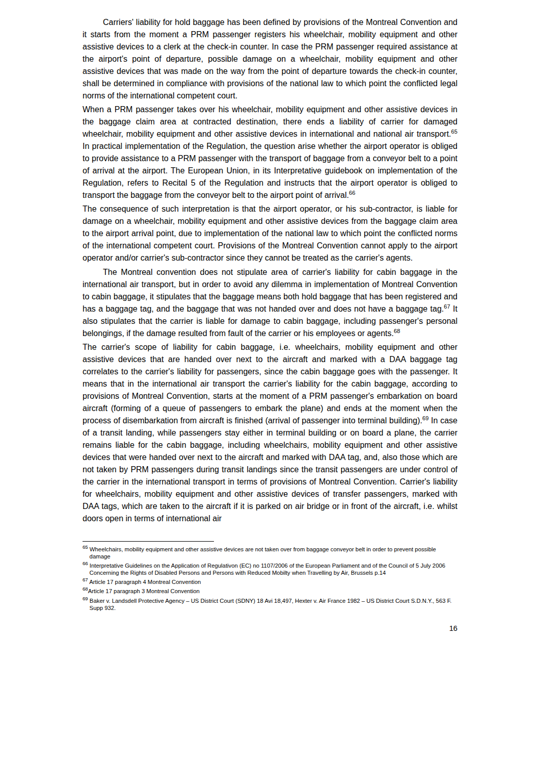Carriers' liability for hold baggage has been defined by provisions of the Montreal Convention and it starts from the moment a PRM passenger registers his wheelchair, mobility equipment and other assistive devices to a clerk at the check-in counter. In case the PRM passenger required assistance at the airport's point of departure, possible damage on a wheelchair, mobility equipment and other assistive devices that was made on the way from the point of departure towards the check-in counter, shall be determined in compliance with provisions of the national law to which point the conflicted legal norms of the international competent court.
When a PRM passenger takes over his wheelchair, mobility equipment and other assistive devices in the baggage claim area at contracted destination, there ends a liability of carrier for damaged wheelchair, mobility equipment and other assistive devices in international and national air transport.65 In practical implementation of the Regulation, the question arise whether the airport operator is obliged to provide assistance to a PRM passenger with the transport of baggage from a conveyor belt to a point of arrival at the airport. The European Union, in its Interpretative guidebook on implementation of the Regulation, refers to Recital 5 of the Regulation and instructs that the airport operator is obliged to transport the baggage from the conveyor belt to the airport point of arrival.66
The consequence of such interpretation is that the airport operator, or his sub-contractor, is liable for damage on a wheelchair, mobility equipment and other assistive devices from the baggage claim area to the airport arrival point, due to implementation of the national law to which point the conflicted norms of the international competent court. Provisions of the Montreal Convention cannot apply to the airport operator and/or carrier's sub-contractor since they cannot be treated as the carrier's agents.
The Montreal convention does not stipulate area of carrier's liability for cabin baggage in the international air transport, but in order to avoid any dilemma in implementation of Montreal Convention to cabin baggage, it stipulates that the baggage means both hold baggage that has been registered and has a baggage tag, and the baggage that was not handed over and does not have a baggage tag.67 It also stipulates that the carrier is liable for damage to cabin baggage, including passenger's personal belongings, if the damage resulted from fault of the carrier or his employees or agents.68
The carrier's scope of liability for cabin baggage, i.e. wheelchairs, mobility equipment and other assistive devices that are handed over next to the aircraft and marked with a DAA baggage tag correlates to the carrier's liability for passengers, since the cabin baggage goes with the passenger. It means that in the international air transport the carrier's liability for the cabin baggage, according to provisions of Montreal Convention, starts at the moment of a PRM passenger's embarkation on board aircraft (forming of a queue of passengers to embark the plane) and ends at the moment when the process of disembarkation from aircraft is finished (arrival of passenger into terminal building).69 In case of a transit landing, while passengers stay either in terminal building or on board a plane, the carrier remains liable for the cabin baggage, including wheelchairs, mobility equipment and other assistive devices that were handed over next to the aircraft and marked with DAA tag, and, also those which are not taken by PRM passengers during transit landings since the transit passengers are under control of the carrier in the international transport in terms of provisions of Montreal Convention. Carrier's liability for wheelchairs, mobility equipment and other assistive devices of transfer passengers, marked with DAA tags, which are taken to the aircraft if it is parked on air bridge or in front of the aircraft, i.e. whilst doors open in terms of international air
65 Wheelchairs, mobility equipment and other assistive devices are not taken over from baggage conveyor belt in order to prevent possible damage
66 Interpretative Guidelines on the Application of Regulativon (EC) no 1107/2006 of the European Parliament and of the Council of 5 July 2006 Concerning the Rights of Disabled Persons and Persons with Reduced Mobilty when Travelling by Air, Brussels p.14
67 Article 17 paragraph 4 Montreal Convention
68Article 17 paragraph 3 Montreal Convention
69 Baker v. Landsdell Protective Agency – US District Court (SDNY) 18 Avi 18,497, Hexter v. Air France 1982 – US District Court S.D.N.Y., 563 F. Supp 932.
16